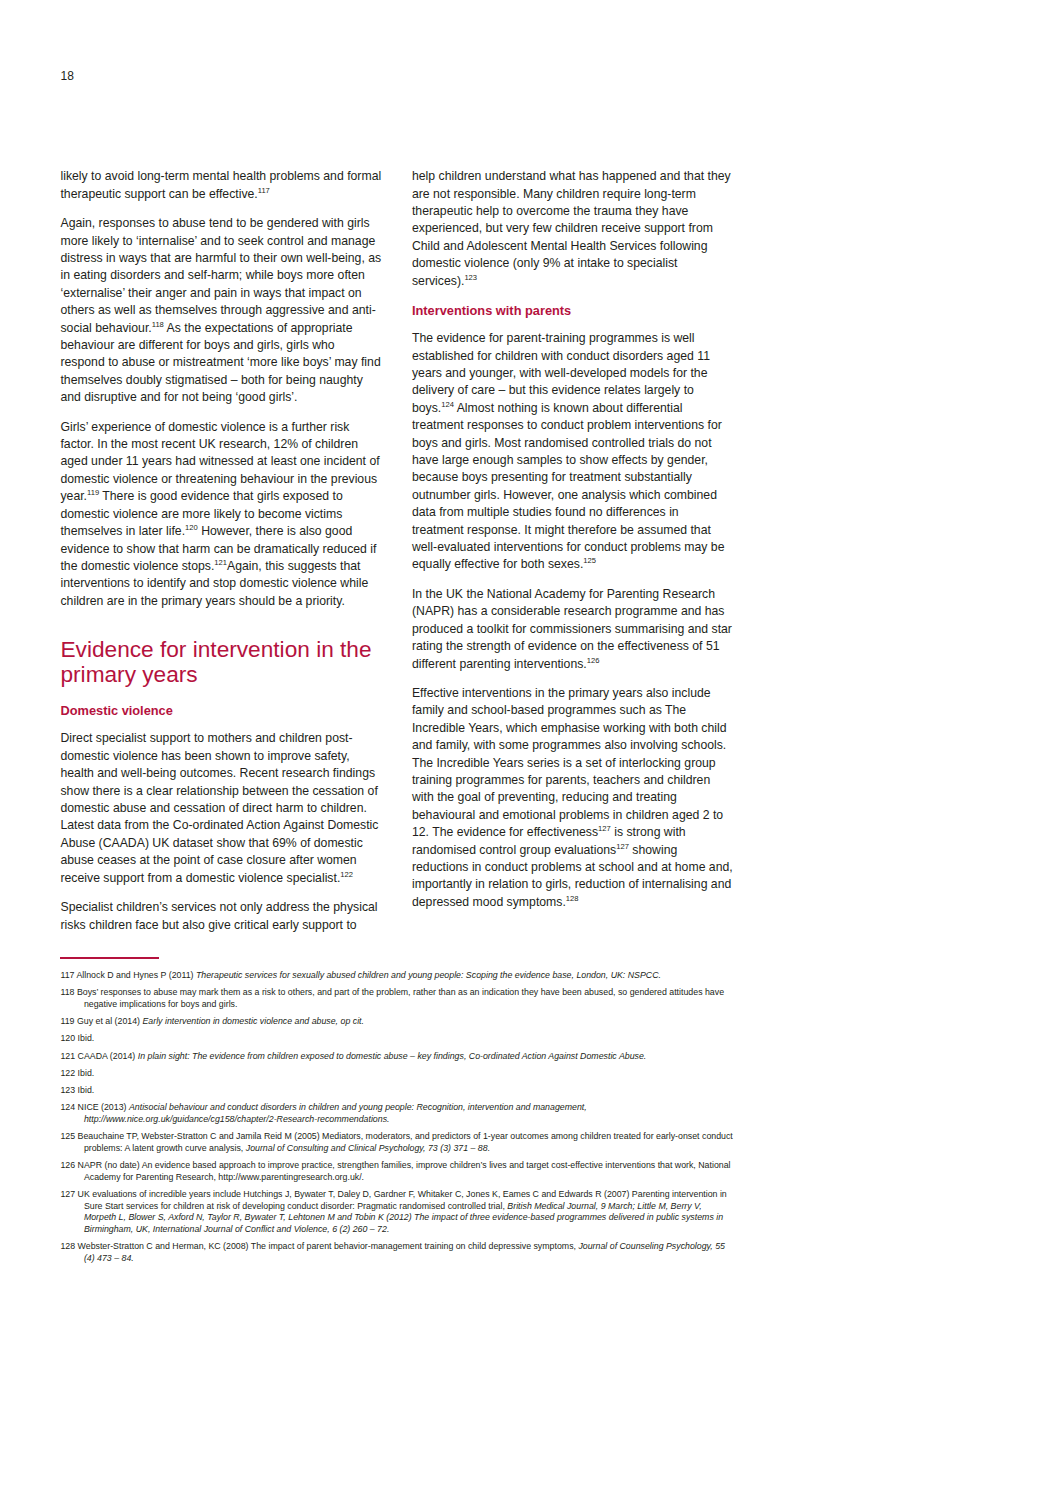18
likely to avoid long-term mental health problems and formal therapeutic support can be effective.117
Again, responses to abuse tend to be gendered with girls more likely to ‘internalise’ and to seek control and manage distress in ways that are harmful to their own well-being, as in eating disorders and self-harm; while boys more often ‘externalise’ their anger and pain in ways that impact on others as well as themselves through aggressive and anti-social behaviour.118 As the expectations of appropriate behaviour are different for boys and girls, girls who respond to abuse or mistreatment ‘more like boys’ may find themselves doubly stigmatised – both for being naughty and disruptive and for not being ‘good girls’.
Girls’ experience of domestic violence is a further risk factor. In the most recent UK research, 12% of children aged under 11 years had witnessed at least one incident of domestic violence or threatening behaviour in the previous year.119 There is good evidence that girls exposed to domestic violence are more likely to become victims themselves in later life.120 However, there is also good evidence to show that harm can be dramatically reduced if the domestic violence stops.121Again, this suggests that interventions to identify and stop domestic violence while children are in the primary years should be a priority.
Evidence for intervention in the primary years
Domestic violence
Direct specialist support to mothers and children post-domestic violence has been shown to improve safety, health and well-being outcomes. Recent research findings show there is a clear relationship between the cessation of domestic abuse and cessation of direct harm to children. Latest data from the Co-ordinated Action Against Domestic Abuse (CAADA) UK dataset show that 69% of domestic abuse ceases at the point of case closure after women receive support from a domestic violence specialist.122
Specialist children’s services not only address the physical risks children face but also give critical early support to help children understand what has happened and that they are not responsible. Many children require long-term therapeutic help to overcome the trauma they have experienced, but very few children receive support from Child and Adolescent Mental Health Services following domestic violence (only 9% at intake to specialist services).123
Interventions with parents
The evidence for parent-training programmes is well established for children with conduct disorders aged 11 years and younger, with well-developed models for the delivery of care – but this evidence relates largely to boys.124 Almost nothing is known about differential treatment responses to conduct problem interventions for boys and girls. Most randomised controlled trials do not have large enough samples to show effects by gender, because boys presenting for treatment substantially outnumber girls. However, one analysis which combined data from multiple studies found no differences in treatment response. It might therefore be assumed that well-evaluated interventions for conduct problems may be equally effective for both sexes.125
In the UK the National Academy for Parenting Research (NAPR) has a considerable research programme and has produced a toolkit for commissioners summarising and star rating the strength of evidence on the effectiveness of 51 different parenting interventions.126
Effective interventions in the primary years also include family and school-based programmes such as The Incredible Years, which emphasise working with both child and family, with some programmes also involving schools. The Incredible Years series is a set of interlocking group training programmes for parents, teachers and children with the goal of preventing, reducing and treating behavioural and emotional problems in children aged 2 to 12. The evidence for effectiveness127 is strong with randomised control group evaluations127 showing reductions in conduct problems at school and at home and, importantly in relation to girls, reduction of internalising and depressed mood symptoms.128
117 Allnock D and Hynes P (2011) Therapeutic services for sexually abused children and young people: Scoping the evidence base, London, UK: NSPCC.
118 Boys’ responses to abuse may mark them as a risk to others, and part of the problem, rather than as an indication they have been abused, so gendered attitudes have negative implications for boys and girls.
119 Guy et al (2014) Early intervention in domestic violence and abuse, op cit.
120 Ibid.
121 CAADA (2014) In plain sight: The evidence from children exposed to domestic abuse – key findings, Co-ordinated Action Against Domestic Abuse.
122 Ibid.
123 Ibid.
124 NICE (2013) Antisocial behaviour and conduct disorders in children and young people: Recognition, intervention and management, http://www.nice.org.uk/guidance/cg158/chapter/2-Research-recommendations.
125 Beauchaine TP, Webster-Stratton C and Jamila Reid M (2005) Mediators, moderators, and predictors of 1-year outcomes among children treated for early-onset conduct problems: A latent growth curve analysis, Journal of Consulting and Clinical Psychology, 73 (3) 371 – 88.
126 NAPR (no date) An evidence based approach to improve practice, strengthen families, improve children’s lives and target cost-effective interventions that work, National Academy for Parenting Research, http://www.parentingresearch.org.uk/.
127 UK evaluations of incredible years include Hutchings J, Bywater T, Daley D, Gardner F, Whitaker C, Jones K, Eames C and Edwards R (2007) Parenting intervention in Sure Start services for children at risk of developing conduct disorder: Pragmatic randomised controlled trial, British Medical Journal, 9 March; Little M, Berry V, Morpeth L, Blower S, Axford N, Taylor R, Bywater T, Lehtonen M and Tobin K (2012) The impact of three evidence-based programmes delivered in public systems in Birmingham, UK, International Journal of Conflict and Violence, 6 (2) 260 – 72.
128 Webster-Stratton C and Herman, KC (2008) The impact of parent behavior-management training on child depressive symptoms, Journal of Counseling Psychology, 55 (4) 473 – 84.